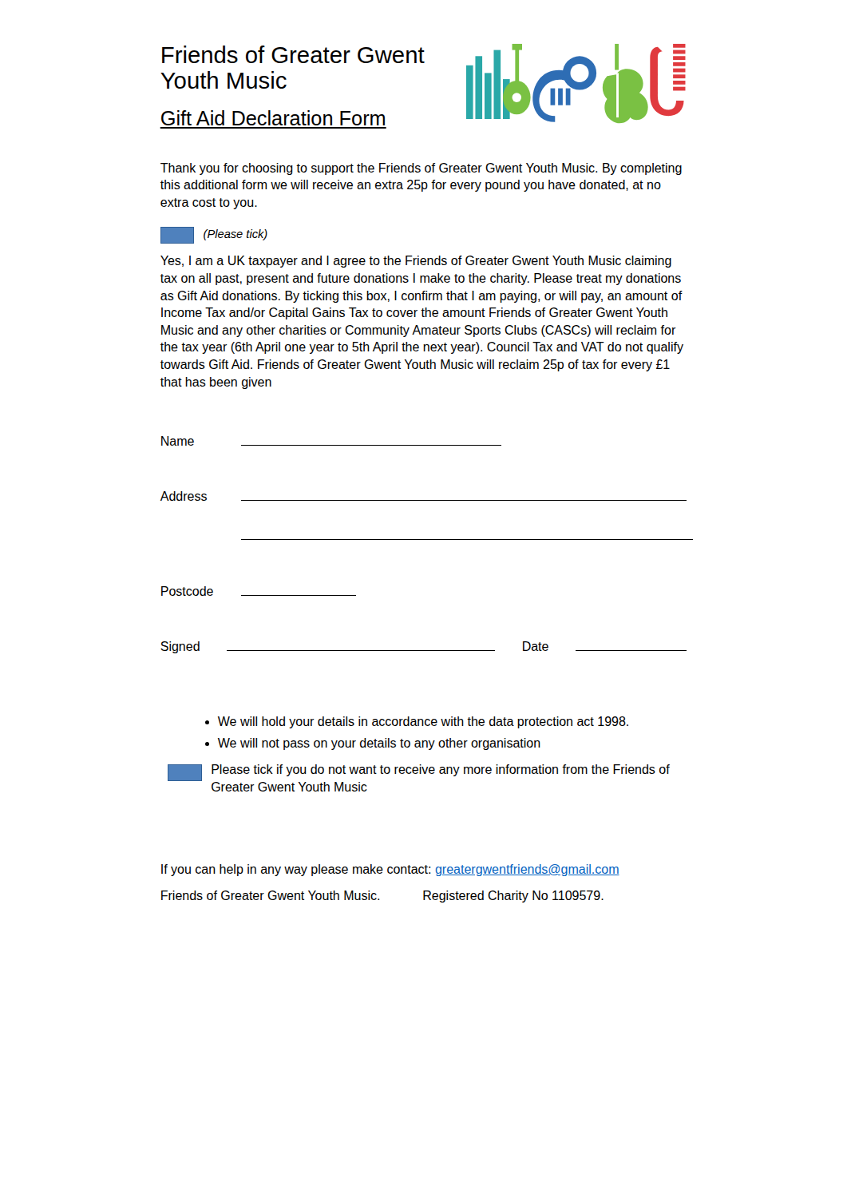Friends of Greater Gwent Youth Music
Gift Aid Declaration Form
Thank you for choosing to support the Friends of Greater Gwent Youth Music. By completing this additional form we will receive an extra 25p for every pound you have donated, at no extra cost to you.
(Please tick)
Yes, I am a UK taxpayer and I agree to the Friends of Greater Gwent Youth Music claiming tax on all past, present and future donations I make to the charity. Please treat my donations as Gift Aid donations. By ticking this box, I confirm that I am paying, or will pay, an amount of Income Tax and/or Capital Gains Tax to cover the amount Friends of Greater Gwent Youth Music and any other charities or Community Amateur Sports Clubs (CASCs) will reclaim for the tax year (6th April one year to 5th April the next year). Council Tax and VAT do not qualify towards Gift Aid. Friends of Greater Gwent Youth Music will reclaim 25p of tax for every £1 that has been given
Name
Address
Postcode
Signed Date
We will hold your details in accordance with the data protection act 1998.
We will not pass on your details to any other organisation
Please tick if you do not want to receive any more information from the Friends of Greater Gwent Youth Music
If you can help in any way please make contact: greatergwentfriends@gmail.com
Friends of Greater Gwent Youth Music. Registered Charity No 1109579.